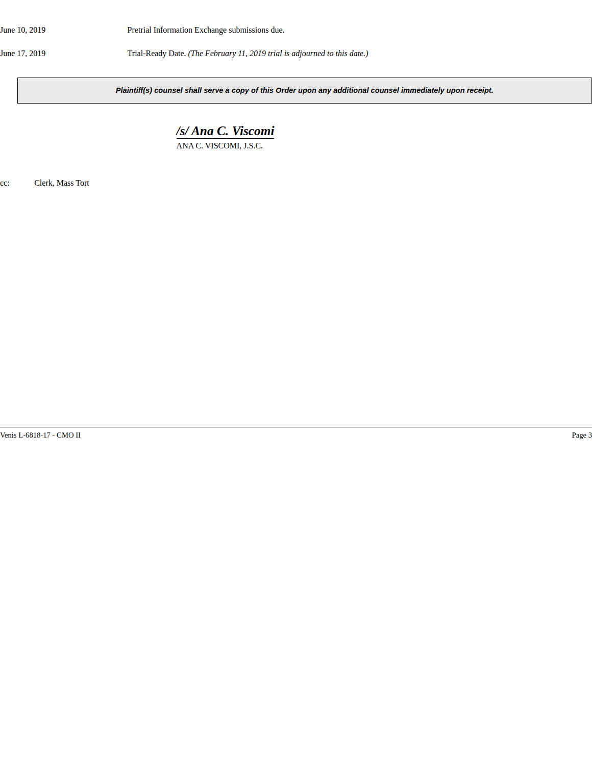June 10, 2019
Pretrial Information Exchange submissions due.
June 17, 2019
Trial-Ready Date. (The February 11, 2019 trial is adjourned to this date.)
Plaintiff(s) counsel shall serve a copy of this Order upon any additional counsel immediately upon receipt.
/s/ Ana C. Viscomi
ANA C. VISCOMI, J.S.C.
cc: Clerk, Mass Tort
Venis L-6818-17 - CMO II Page 3